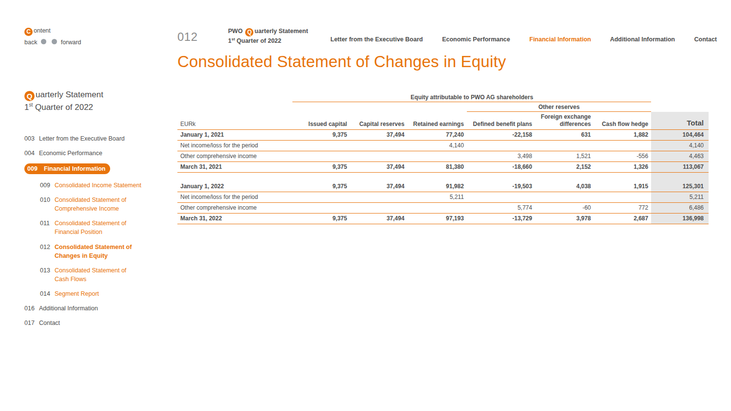Content
back forward
012
PWO Quarterly Statement
1st Quarter of 2022
Letter from the Executive Board Economic Performance Financial Information Additional Information Contact
Consolidated Statement of Changes in Equity
Quarterly Statement
1st Quarter of 2022
003 Letter from the Executive Board
004 Economic Performance
009 Financial Information
009 Consolidated Income Statement
010 Consolidated Statement of
Comprehensive Income
011 Consolidated Statement of
Financial Position
012 Consolidated Statement of
Changes in Equity
013 Consolidated Statement of
Cash Flows
014 Segment Report
016 Additional Information
017 Contact
| | Equity attributable to PWO AG shareholders | |
| --- | --- | --- |
| | | | | Other reserves | |
| EURk | Issued capital | Capital reserves | Retained earnings | Defined benefit plans | Foreign exchange differences | Cash flow hedge | Total |
| January 1, 2021 | 9,375 | 37,494 | 77,240 | -22,158 | 631 | 1,882 | 104,464 |
| Net income/loss for the period | | | 4,140 | | | | 4,140 |
| Other comprehensive income | | | | 3,498 | 1,521 | -556 | 4,463 |
| March 31, 2021 | 9,375 | 37,494 | 81,380 | -18,660 | 2,152 | 1,326 | 113,067 |
| January 1, 2022 | 9,375 | 37,494 | 91,982 | -19,503 | 4,038 | 1,915 | 125,301 |
| Net income/loss for the period | | | 5,211 | | | | 5,211 |
| Other comprehensive income | | | | 5,774 | -60 | 772 | 6,486 |
| March 31, 2022 | 9,375 | 37,494 | 97,193 | -13,729 | 3,978 | 2,687 | 136,998 |